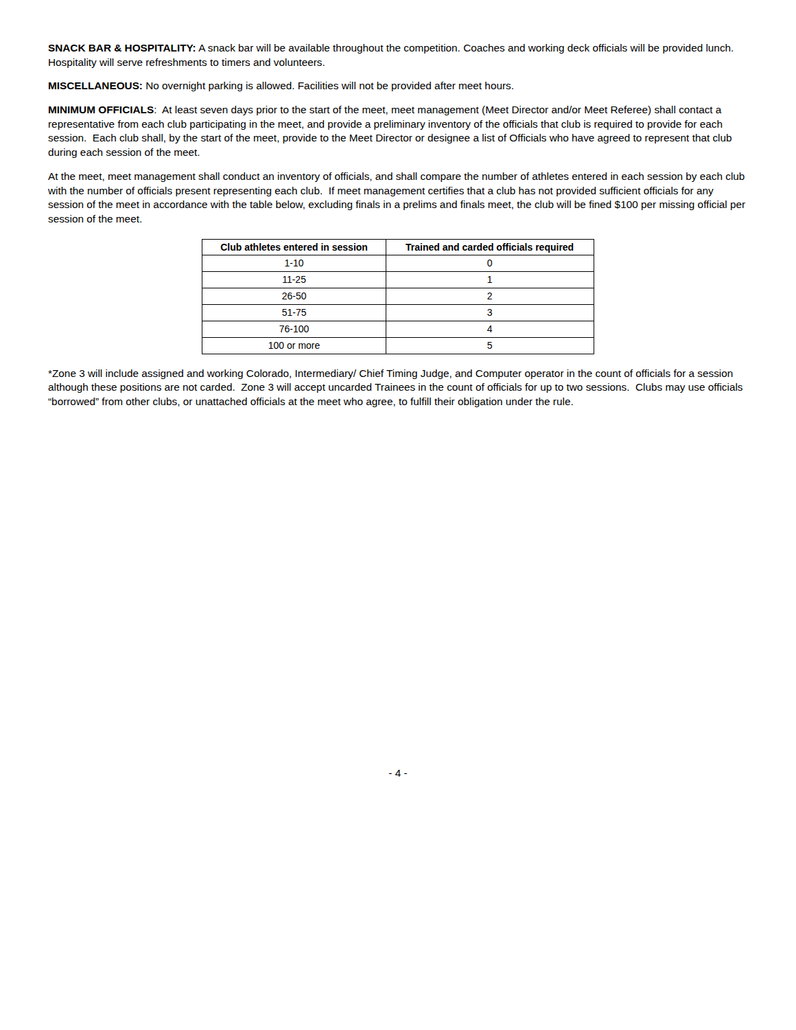SNACK BAR & HOSPITALITY: A snack bar will be available throughout the competition. Coaches and working deck officials will be provided lunch. Hospitality will serve refreshments to timers and volunteers.
MISCELLANEOUS: No overnight parking is allowed. Facilities will not be provided after meet hours.
MINIMUM OFFICIALS: At least seven days prior to the start of the meet, meet management (Meet Director and/or Meet Referee) shall contact a representative from each club participating in the meet, and provide a preliminary inventory of the officials that club is required to provide for each session. Each club shall, by the start of the meet, provide to the Meet Director or designee a list of Officials who have agreed to represent that club during each session of the meet.
At the meet, meet management shall conduct an inventory of officials, and shall compare the number of athletes entered in each session by each club with the number of officials present representing each club. If meet management certifies that a club has not provided sufficient officials for any session of the meet in accordance with the table below, excluding finals in a prelims and finals meet, the club will be fined $100 per missing official per session of the meet.
| Club athletes entered in session | Trained and carded officials required |
| --- | --- |
| 1-10 | 0 |
| 11-25 | 1 |
| 26-50 | 2 |
| 51-75 | 3 |
| 76-100 | 4 |
| 100 or more | 5 |
*Zone 3 will include assigned and working Colorado, Intermediary/ Chief Timing Judge, and Computer operator in the count of officials for a session although these positions are not carded. Zone 3 will accept uncarded Trainees in the count of officials for up to two sessions. Clubs may use officials “borrowed” from other clubs, or unattached officials at the meet who agree, to fulfill their obligation under the rule.
- 4 -